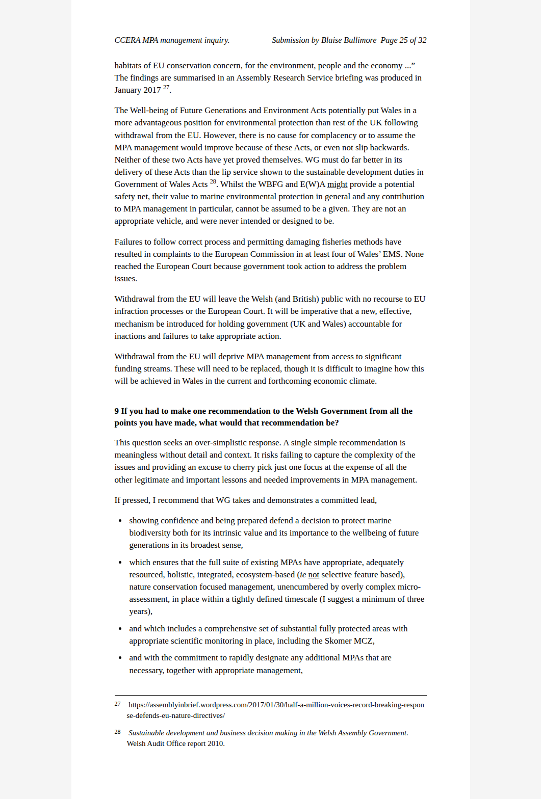CCERA MPA management inquiry.
Submission by Blaise Bullimore Page 25 of 32
habitats of EU conservation concern, for the environment, people and the economy ...” The findings are summarised in an Assembly Research Service briefing was produced in January 2017 27.
The Well-being of Future Generations and Environment Acts potentially put Wales in a more advantageous position for environmental protection than rest of the UK following withdrawal from the EU. However, there is no cause for complacency or to assume the MPA management would improve because of these Acts, or even not slip backwards. Neither of these two Acts have yet proved themselves. WG must do far better in its delivery of these Acts than the lip service shown to the sustainable development duties in Government of Wales Acts 28. Whilst the WBFG and E(W)A might provide a potential safety net, their value to marine environmental protection in general and any contribution to MPA management in particular, cannot be assumed to be a given. They are not an appropriate vehicle, and were never intended or designed to be.
Failures to follow correct process and permitting damaging fisheries methods have resulted in complaints to the European Commission in at least four of Wales’ EMS. None reached the European Court because government took action to address the problem issues.
Withdrawal from the EU will leave the Welsh (and British) public with no recourse to EU infraction processes or the European Court. It will be imperative that a new, effective, mechanism be introduced for holding government (UK and Wales) accountable for inactions and failures to take appropriate action.
Withdrawal from the EU will deprive MPA management from access to significant funding streams. These will need to be replaced, though it is difficult to imagine how this will be achieved in Wales in the current and forthcoming economic climate.
9 If you had to make one recommendation to the Welsh Government from all the points you have made, what would that recommendation be?
This question seeks an over-simplistic response. A single simple recommendation is meaningless without detail and context. It risks failing to capture the complexity of the issues and providing an excuse to cherry pick just one focus at the expense of all the other legitimate and important lessons and needed improvements in MPA management.
If pressed, I recommend that WG takes and demonstrates a committed lead,
showing confidence and being prepared defend a decision to protect marine biodiversity both for its intrinsic value and its importance to the wellbeing of future generations in its broadest sense,
which ensures that the full suite of existing MPAs have appropriate, adequately resourced, holistic, integrated, ecosystem-based (ie not selective feature based), nature conservation focused management, unencumbered by overly complex micro-assessment, in place within a tightly defined timescale (I suggest a minimum of three years),
and which includes a comprehensive set of substantial fully protected areas with appropriate scientific monitoring in place, including the Skomer MCZ,
and with the commitment to rapidly designate any additional MPAs that are necessary, together with appropriate management,
27 https://assemblyinbrief.wordpress.com/2017/01/30/half-a-million-voices-record-breaking-response-defends-eu-nature-directives/
28 Sustainable development and business decision making in the Welsh Assembly Government. Welsh Audit Office report 2010.